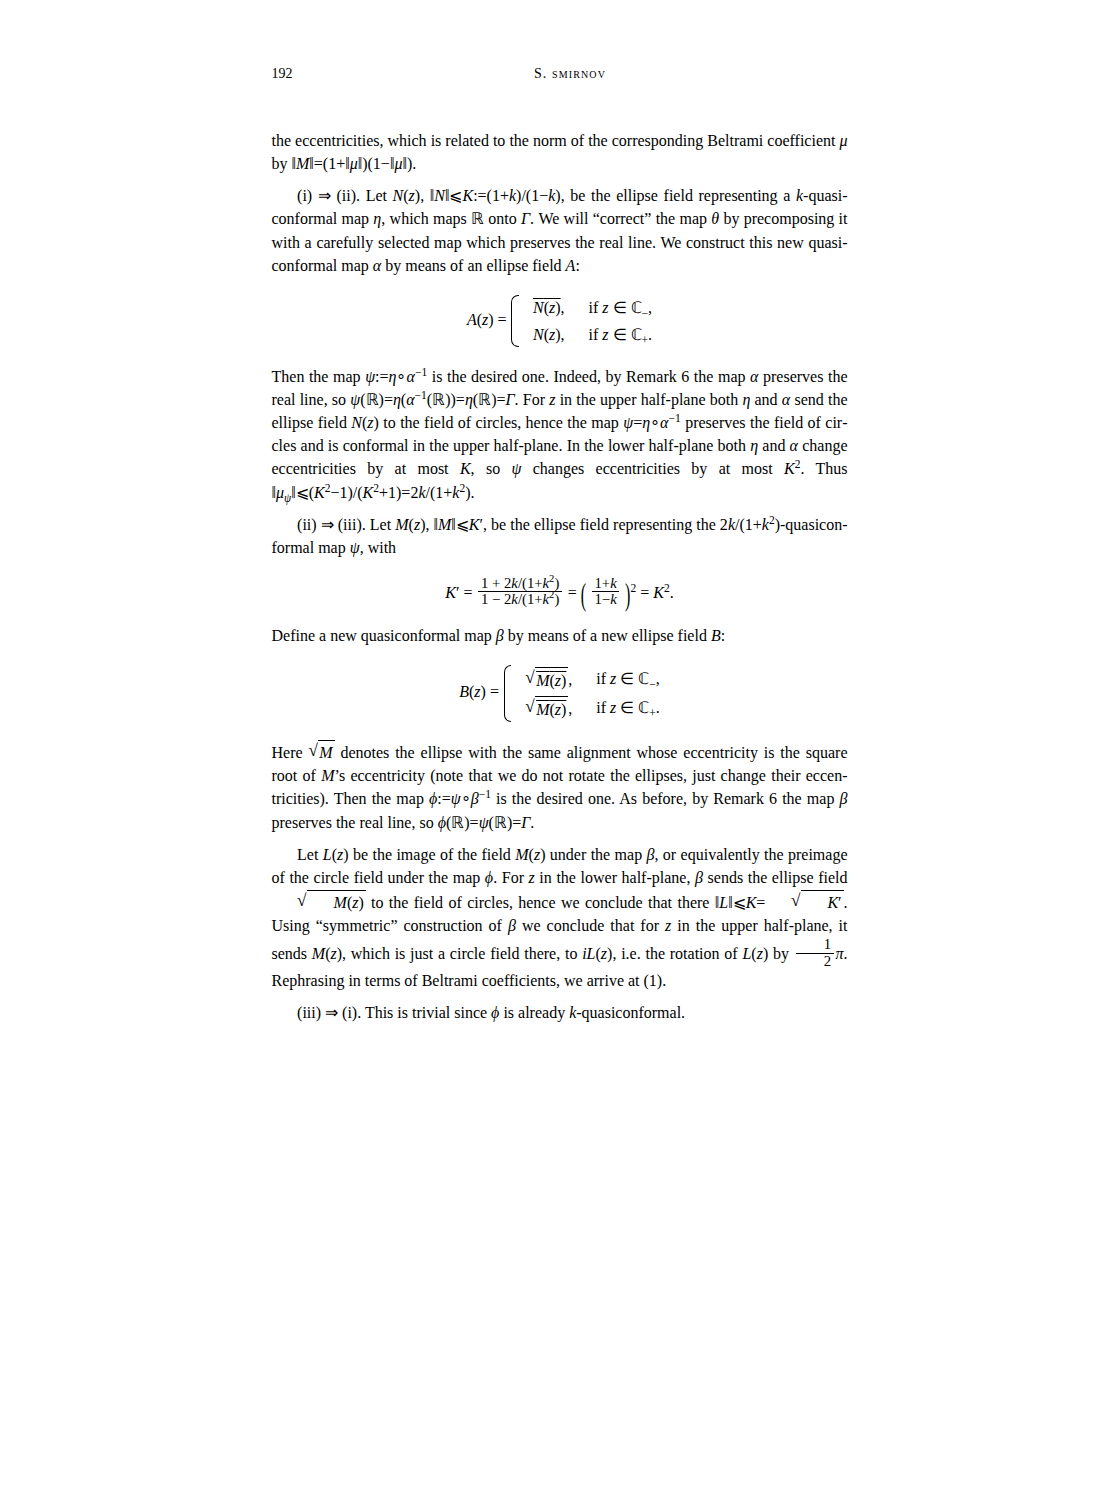192 S. Smirnov
the eccentricities, which is related to the norm of the corresponding Beltrami coefficient μ by ‖M‖=(1+‖μ‖)(1−‖μ‖).
(i) ⇒ (ii). Let N(z), ‖N‖⩽K:=(1+k)/(1−k), be the ellipse field representing a k-quasiconformal map η, which maps ℝ onto Γ. We will “correct” the map θ by precomposing it with a carefully selected map which preserves the real line. We construct this new quasiconformal map α by means of an ellipse field A:
A(z) =
| N ( z ) , | if z ∈ ℂ − , |
| N ( z ), | if z ∈ ℂ + . |
Then the map ψ:=η∘α−1 is the desired one. Indeed, by Remark 6 the map α preserves the real line, so ψ(ℝ)=η(α−1(ℝ))=η(ℝ)=Γ. For z in the upper half-plane both η and α send the ellipse field N(z) to the field of circles, hence the map ψ=η∘α−1 preserves the field of circles and is conformal in the upper half-plane. In the lower half-plane both η and α change eccentricities by at most K, so ψ changes eccentricities by at most K2. Thus ‖μψ‖⩽(K2−1)/(K2+1)=2k/(1+k2).
(ii) ⇒ (iii). Let M(z), ‖M‖⩽K′, be the ellipse field representing the 2k/(1+k2)-quasiconformal map ψ, with
K′ = 1 + 2k/(1+k2) 1 − 2k/(1+k2) = ( 1+k 1−k )2 = K2.
Define a new quasiconformal map β by means of a new ellipse field B:
B(z) =
| M ( z ) , | if z ∈ ℂ − , |
| M ( z ) , | if z ∈ ℂ + . |
Here M denotes the ellipse with the same alignment whose eccentricity is the square root of M’s eccentricity (note that we do not rotate the ellipses, just change their eccentricities). Then the map ϕ:=ψ∘β−1 is the desired one. As before, by Remark 6 the map β preserves the real line, so ϕ(ℝ)=ψ(ℝ)=Γ.
Let L(z) be the image of the field M(z) under the map β, or equivalently the preimage of the circle field under the map ϕ. For z in the lower half-plane, β sends the ellipse field M(z) to the field of circles, hence we conclude that there ‖L‖⩽K=K′. Using “symmetric” construction of β we conclude that for z in the upper half-plane, it sends M(z), which is just a circle field there, to iL(z), i.e. the rotation of L(z) by 12 π. Rephrasing in terms of Beltrami coefficients, we arrive at (1).
(iii) ⇒ (i). This is trivial since ϕ is already k-quasiconformal.